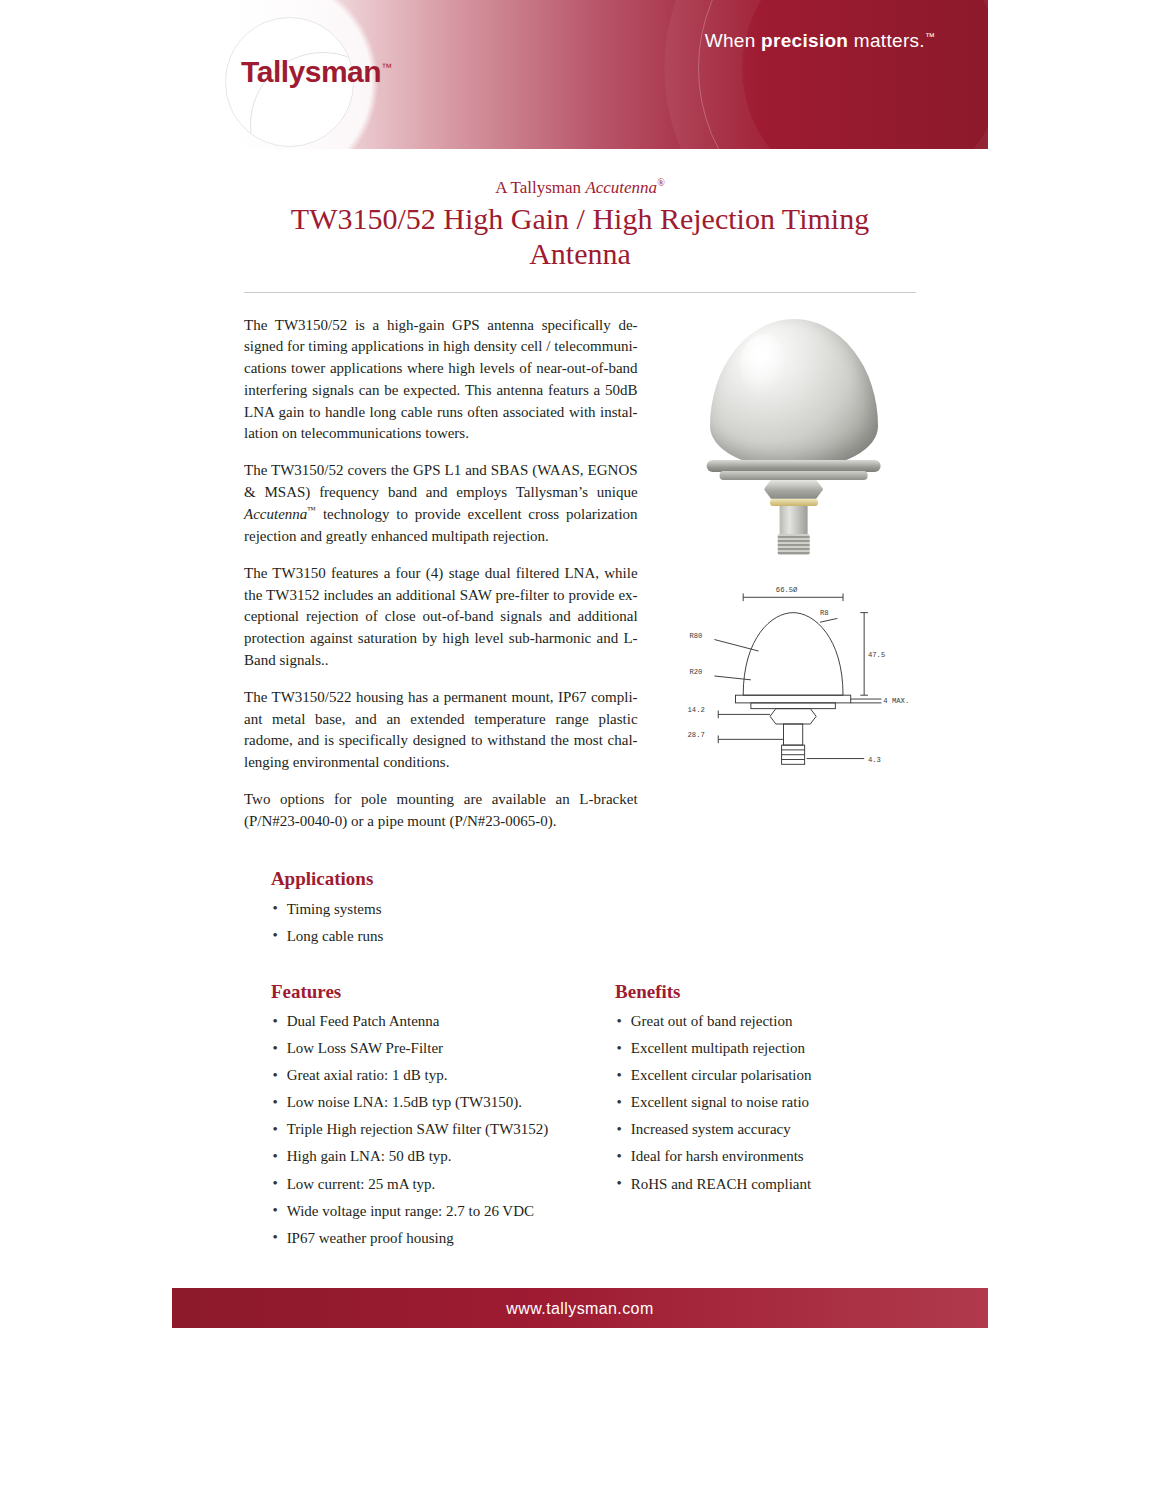Tallysman™
When precision matters.™
A Tallysman Accutenna®
TW3150/52 High Gain / High Rejection Timing Antenna
The TW3150/52 is a high-gain GPS antenna specifically designed for timing applications in high density cell / telecommunications tower applications where high levels of near-out-of-band interfering signals can be expected. This antenna featurs a 50dB LNA gain to handle long cable runs often associated with installation on telecommunications towers.
The TW3150/52 covers the GPS L1 and SBAS (WAAS, EGNOS & MSAS) frequency band and employs Tallysman’s unique Accutenna™ technology to provide excellent cross polarization rejection and greatly enhanced multipath rejection.
The TW3150 features a four (4) stage dual filtered LNA, while the TW3152 includes an additional SAW pre-filter to provide exceptional rejection of close out-of-band signals and additional protection against saturation by high level sub-harmonic and L-Band signals..
The TW3150/522 housing has a permanent mount, IP67 compliant metal base, and an extended temperature range plastic radome, and is specifically designed to withstand the most challenging environmental conditions.
Two options for pole mounting are available an L-bracket (P/N#23-0040-0) or a pipe mount (P/N#23-0065-0).
66.5Ø R8 R80 R20 47.5 4 MAX. 14.2 28.7 4.3
Applications
Timing systems
Long cable runs
Features
Dual Feed Patch Antenna
Low Loss SAW Pre-Filter
Great axial ratio: 1 dB typ.
Low noise LNA: 1.5dB typ (TW3150).
Triple High rejection SAW filter (TW3152)
High gain LNA: 50 dB typ.
Low current: 25 mA typ.
Wide voltage input range: 2.7 to 26 VDC
IP67 weather proof housing
Benefits
Great out of band rejection
Excellent multipath rejection
Excellent circular polarisation
Excellent signal to noise ratio
Increased system accuracy
Ideal for harsh environments
RoHS and REACH compliant
www.tallysman.com